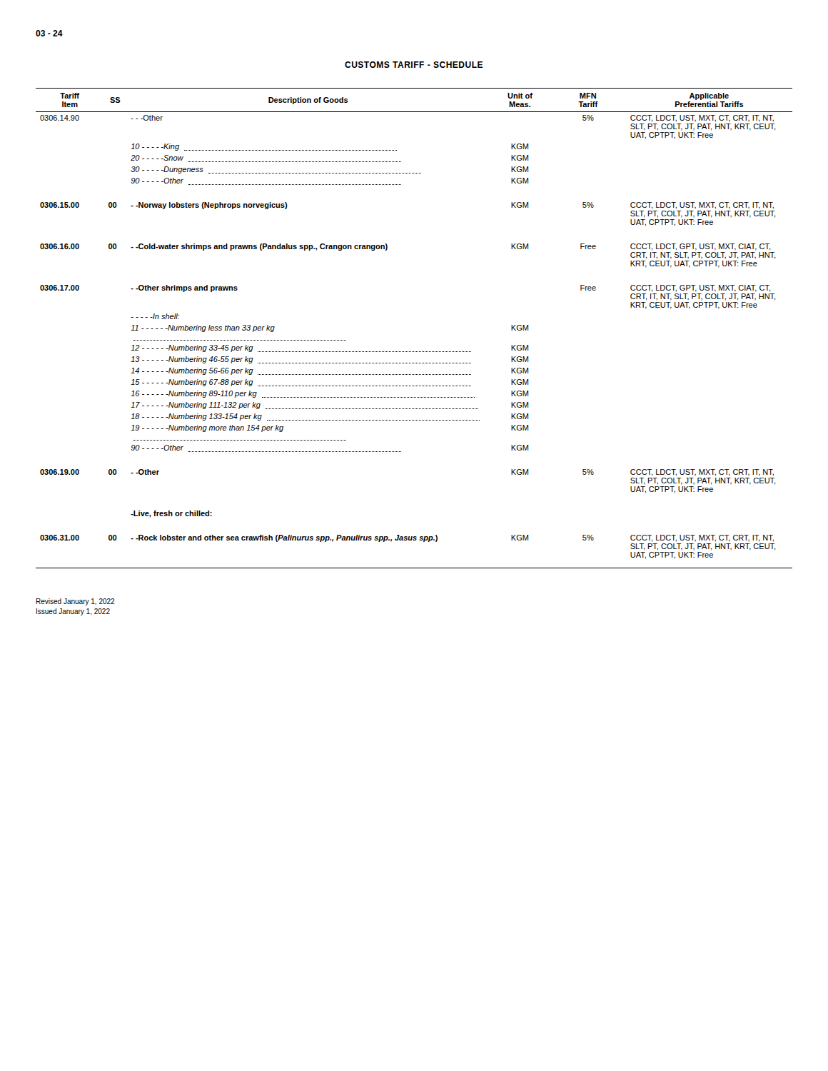03 - 24
CUSTOMS TARIFF - SCHEDULE
| Tariff Item | SS | Description of Goods | Unit of Meas. | MFN Tariff | Applicable Preferential Tariffs |
| --- | --- | --- | --- | --- | --- |
| 0306.14.90 | | - - -Other | | 5% | CCCT, LDCT, UST, MXT, CT, CRT, IT, NT, SLT, PT, COLT, JT, PAT, HNT, KRT, CEUT, UAT, CPTPT, UKT: Free |
| | | 10 - - - - -King | KGM | | |
| | | 20 - - - - -Snow | KGM | | |
| | | 30 - - - - -Dungeness | KGM | | |
| | | 90 - - - - -Other | KGM | | |
| 0306.15.00 | 00 | - -Norway lobsters (Nephrops norvegicus) | KGM | 5% | CCCT, LDCT, UST, MXT, CT, CRT, IT, NT, SLT, PT, COLT, JT, PAT, HNT, KRT, CEUT, UAT, CPTPT, UKT: Free |
| 0306.16.00 | 00 | - -Cold-water shrimps and prawns (Pandalus spp., Crangon crangon) | KGM | Free | CCCT, LDCT, GPT, UST, MXT, CIAT, CT, CRT, IT, NT, SLT, PT, COLT, JT, PAT, HNT, KRT, CEUT, UAT, CPTPT, UKT: Free |
| 0306.17.00 | | - -Other shrimps and prawns | | Free | CCCT, LDCT, GPT, UST, MXT, CIAT, CT, CRT, IT, NT, SLT, PT, COLT, JT, PAT, HNT, KRT, CEUT, UAT, CPTPT, UKT: Free |
| | | - - - - -In shell: | | | |
| | | 11 - - - - - -Numbering less than 33 per kg | KGM | | |
| | | 12 - - - - - -Numbering 33-45 per kg | KGM | | |
| | | 13 - - - - - -Numbering 46-55 per kg | KGM | | |
| | | 14 - - - - - -Numbering 56-66 per kg | KGM | | |
| | | 15 - - - - - -Numbering 67-88 per kg | KGM | | |
| | | 16 - - - - - -Numbering 89-110 per kg | KGM | | |
| | | 17 - - - - - -Numbering 111-132 per kg | KGM | | |
| | | 18 - - - - - -Numbering 133-154 per kg | KGM | | |
| | | 19 - - - - - -Numbering more than 154 per kg | KGM | | |
| | | 90 - - - - -Other | KGM | | |
| 0306.19.00 | 00 | - -Other | KGM | 5% | CCCT, LDCT, UST, MXT, CT, CRT, IT, NT, SLT, PT, COLT, JT, PAT, HNT, KRT, CEUT, UAT, CPTPT, UKT: Free |
| | | -Live, fresh or chilled: | | | |
| 0306.31.00 | 00 | - -Rock lobster and other sea crawfish ( Palinurus spp., Panulirus spp., Jasus spp. ) | KGM | 5% | CCCT, LDCT, UST, MXT, CT, CRT, IT, NT, SLT, PT, COLT, JT, PAT, HNT, KRT, CEUT, UAT, CPTPT, UKT: Free |
Revised January 1, 2022
Issued January 1, 2022